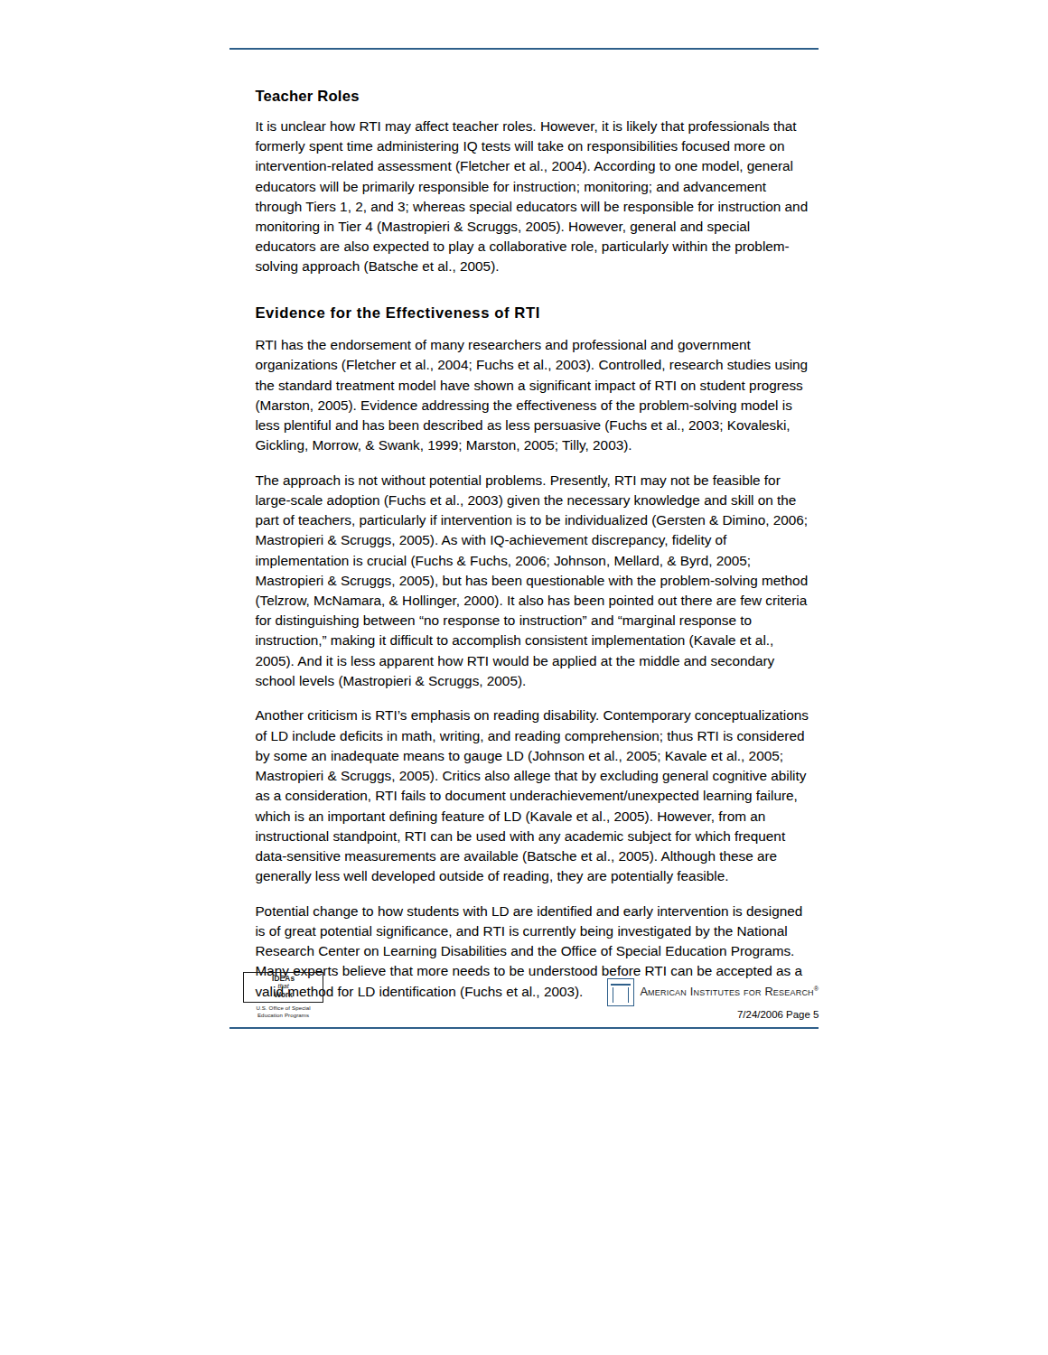Teacher Roles
It is unclear how RTI may affect teacher roles. However, it is likely that professionals that formerly spent time administering IQ tests will take on responsibilities focused more on intervention-related assessment (Fletcher et al., 2004). According to one model, general educators will be primarily responsible for instruction; monitoring; and advancement through Tiers 1, 2, and 3; whereas special educators will be responsible for instruction and monitoring in Tier 4 (Mastropieri & Scruggs, 2005). However, general and special educators are also expected to play a collaborative role, particularly within the problem-solving approach (Batsche et al., 2005).
Evidence for the Effectiveness of RTI
RTI has the endorsement of many researchers and professional and government organizations (Fletcher et al., 2004; Fuchs et al., 2003). Controlled, research studies using the standard treatment model have shown a significant impact of RTI on student progress (Marston, 2005). Evidence addressing the effectiveness of the problem-solving model is less plentiful and has been described as less persuasive (Fuchs et al., 2003; Kovaleski, Gickling, Morrow, & Swank, 1999; Marston, 2005; Tilly, 2003).
The approach is not without potential problems. Presently, RTI may not be feasible for large-scale adoption (Fuchs et al., 2003) given the necessary knowledge and skill on the part of teachers, particularly if intervention is to be individualized (Gersten & Dimino, 2006; Mastropieri & Scruggs, 2005). As with IQ-achievement discrepancy, fidelity of implementation is crucial (Fuchs & Fuchs, 2006; Johnson, Mellard, & Byrd, 2005; Mastropieri & Scruggs, 2005), but has been questionable with the problem-solving method (Telzrow, McNamara, & Hollinger, 2000). It also has been pointed out there are few criteria for distinguishing between “no response to instruction” and “marginal response to instruction,” making it difficult to accomplish consistent implementation (Kavale et al., 2005). And it is less apparent how RTI would be applied at the middle and secondary school levels (Mastropieri & Scruggs, 2005).
Another criticism is RTI’s emphasis on reading disability. Contemporary conceptualizations of LD include deficits in math, writing, and reading comprehension; thus RTI is considered by some an inadequate means to gauge LD (Johnson et al., 2005; Kavale et al., 2005; Mastropieri & Scruggs, 2005). Critics also allege that by excluding general cognitive ability as a consideration, RTI fails to document underachievement/unexpected learning failure, which is an important defining feature of LD (Kavale et al., 2005). However, from an instructional standpoint, RTI can be used with any academic subject for which frequent data-sensitive measurements are available (Batsche et al., 2005). Although these are generally less well developed outside of reading, they are potentially feasible.
Potential change to how students with LD are identified and early intervention is designed is of great potential significance, and RTI is currently being investigated by the National Research Center on Learning Disabilities and the Office of Special Education Programs. Many experts believe that more needs to be understood before RTI can be accepted as a valid method for LD identification (Fuchs et al., 2003).
IDEAs
that
Work
U.S. Office of Special
Education Programs
American Institutes for Research®
7/24/2006 Page 5